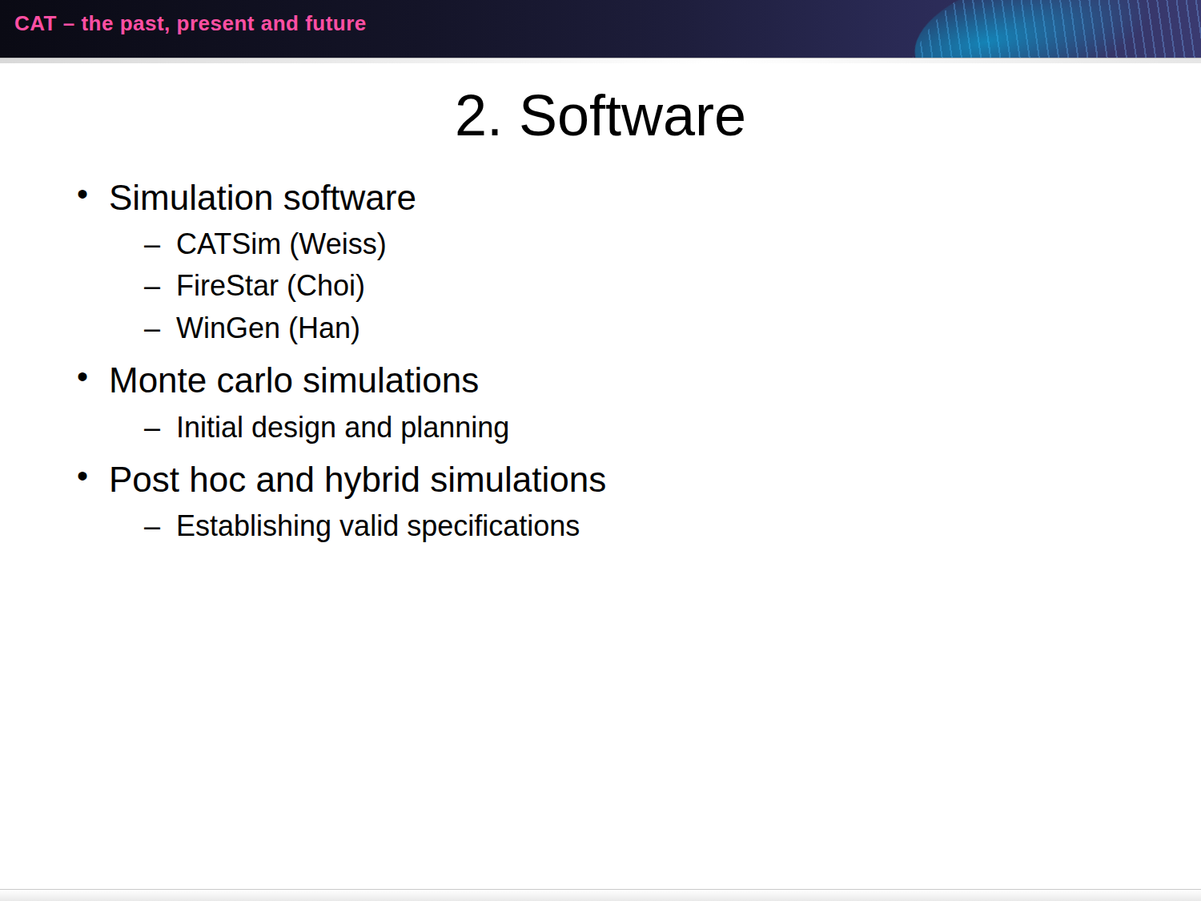CAT – the past, present and future
2. Software
Simulation software
CATSim (Weiss)
FireStar (Choi)
WinGen (Han)
Monte carlo simulations
Initial design and planning
Post hoc and hybrid simulations
Establishing valid specifications